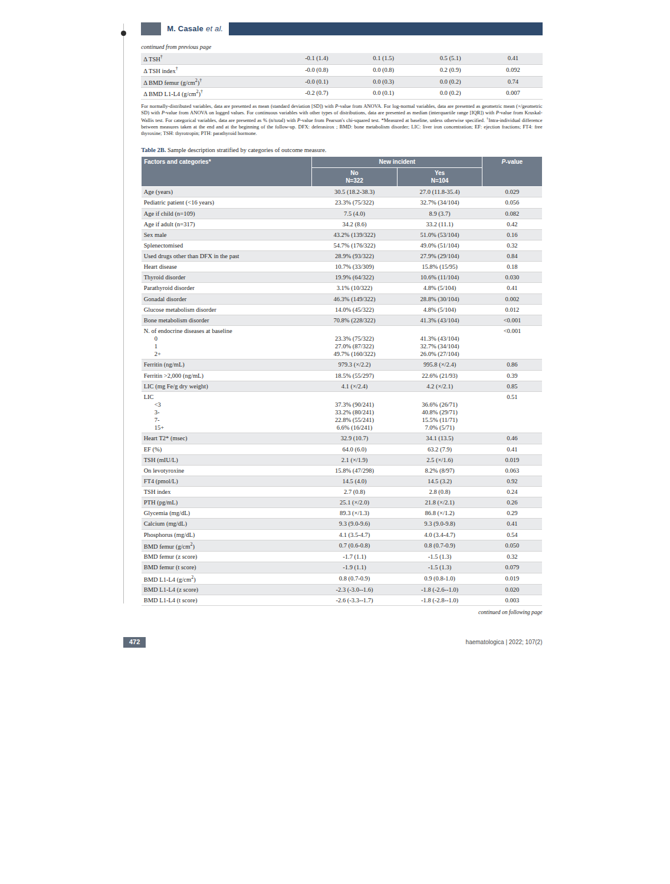M. Casale et al.
continued from previous page
| Δ TSH † | -0.1 (1.4) | 0.1 (1.5) | 0.5 (5.1) | 0.41 |
| Δ TSH index † | -0.0 (0.8) | 0.0 (0.8) | 0.2 (0.9) | 0.092 |
| Δ BMD femur (g/cm 2 ) † | -0.0 (0.1) | 0.0 (0.3) | 0.0 (0.2) | 0.74 |
| Δ BMD L1-L4 (g/cm 2 ) † | -0.2 (0.7) | 0.0 (0.1) | 0.0 (0.2) | 0.007 |
For normally-distributed variables, data are presented as mean (standard deviation [SD]) with P-value from ANOVA. For log-normal variables, data are presented as geometric mean (×/geometric SD) with P-value from ANOVA on logged values. For continuous variables with other types of distributions, data are presented as median (interquartile range [IQR]) with P-value from Kruskal-Wallis test. For categorical variables, data are presented as % (n/total) with P-value from Pearson's chi-squared test. *Measured at baseline, unless otherwise specified. †Intra-individual difference between measures taken at the end and at the beginning of the follow-up. DFX: deferasirox ; BMD: bone metabolism disorder; LIC: liver iron concentration; EF: ejection fractions; FT4: free thyroxine; TSH: thyrotropin; PTH: parathyroid hormone.
Table 2B. Sample description stratified by categories of outcome measure.
| Factors and categories* | New incident | P -value |
| --- | --- | --- |
| No N=322 | Yes N=104 |
| Age (years) | 30.5 (18.2-38.3) | 27.0 (11.8-35.4) | 0.029 |
| Pediatric patient (<16 years) | 23.3% (75/322) | 32.7% (34/104) | 0.056 |
| Age if child (n=109) | 7.5 (4.0) | 8.9 (3.7) | 0.082 |
| Age if adult (n=317) | 34.2 (8.6) | 33.2 (11.1) | 0.42 |
| Sex male | 43.2% (139/322) | 51.0% (53/104) | 0.16 |
| Splenectomised | 54.7% (176/322) | 49.0% (51/104) | 0.32 |
| Used drugs other than DFX in the past | 28.9% (93/322) | 27.9% (29/104) | 0.84 |
| Heart disease | 10.7% (33/309) | 15.8% (15/95) | 0.18 |
| Thyroid disorder | 19.9% (64/322) | 10.6% (11/104) | 0.030 |
| Parathyroid disorder | 3.1% (10/322) | 4.8% (5/104) | 0.41 |
| Gonadal disorder | 46.3% (149/322) | 28.8% (30/104) | 0.002 |
| Glucose metabolism disorder | 14.0% (45/322) | 4.8% (5/104) | 0.012 |
| Bone metabolism disorder | 70.8% (228/322) | 41.3% (43/104) | <0.001 |
| N. of endocrine diseases at baseline 0 1 2+ | 23.3% (75/322) 27.0% (87/322) 49.7% (160/322) | 41.3% (43/104) 32.7% (34/104) 26.0% (27/104) | <0.001 |
| Ferritin (ng/mL) | 979.3 (×/2.2) | 995.8 (×/2.4) | 0.86 |
| Ferritin >2,000 (ng/mL) | 18.5% (55/297) | 22.6% (21/93) | 0.39 |
| LIC (mg Fe/g dry weight) | 4.1 (×/2.4) | 4.2 (×/2.1) | 0.85 |
| LIC <3 3- 7- 15+ | 37.3% (90/241) 33.2% (80/241) 22.8% (55/241) 6.6% (16/241) | 36.6% (26/71) 40.8% (29/71) 15.5% (11/71) 7.0% (5/71) | 0.51 |
| Heart T2* (msec) | 32.9 (10.7) | 34.1 (13.5) | 0.46 |
| EF (%) | 64.0 (6.0) | 63.2 (7.9) | 0.41 |
| TSH (mIU/L) | 2.1 (×/1.9) | 2.5 (×/1.6) | 0.019 |
| On levotyroxine | 15.8% (47/298) | 8.2% (8/97) | 0.063 |
| FT4 (pmol/L) | 14.5 (4.0) | 14.5 (3.2) | 0.92 |
| TSH index | 2.7 (0.8) | 2.8 (0.8) | 0.24 |
| PTH (pg/mL) | 25.1 (×/2.0) | 21.8 (×/2.1) | 0.26 |
| Glycemia (mg/dL) | 89.3 (×/1.3) | 86.8 (×/1.2) | 0.29 |
| Calcium (mg/dL) | 9.3 (9.0-9.6) | 9.3 (9.0-9.8) | 0.41 |
| Phosphorus (mg/dL) | 4.1 (3.5-4.7) | 4.0 (3.4-4.7) | 0.54 |
| BMD femur (g/cm 2 ) | 0.7 (0.6-0.8) | 0.8 (0.7-0.9) | 0.050 |
| BMD femur (z score) | -1.7 (1.1) | -1.5 (1.3) | 0.32 |
| BMD femur (t score) | -1.9 (1.1) | -1.5 (1.3) | 0.079 |
| BMD L1-L4 (g/cm 2 ) | 0.8 (0.7-0.9) | 0.9 (0.8-1.0) | 0.019 |
| BMD L1-L4 (z score) | -2.3 (-3.0--1.6) | -1.8 (-2.6--1.0) | 0.020 |
| BMD L1-L4 (t score) | -2.6 (-3.3--1.7) | -1.8 (-2.8--1.0) | 0.003 |
continued on following page
472
haematologica | 2022; 107(2)